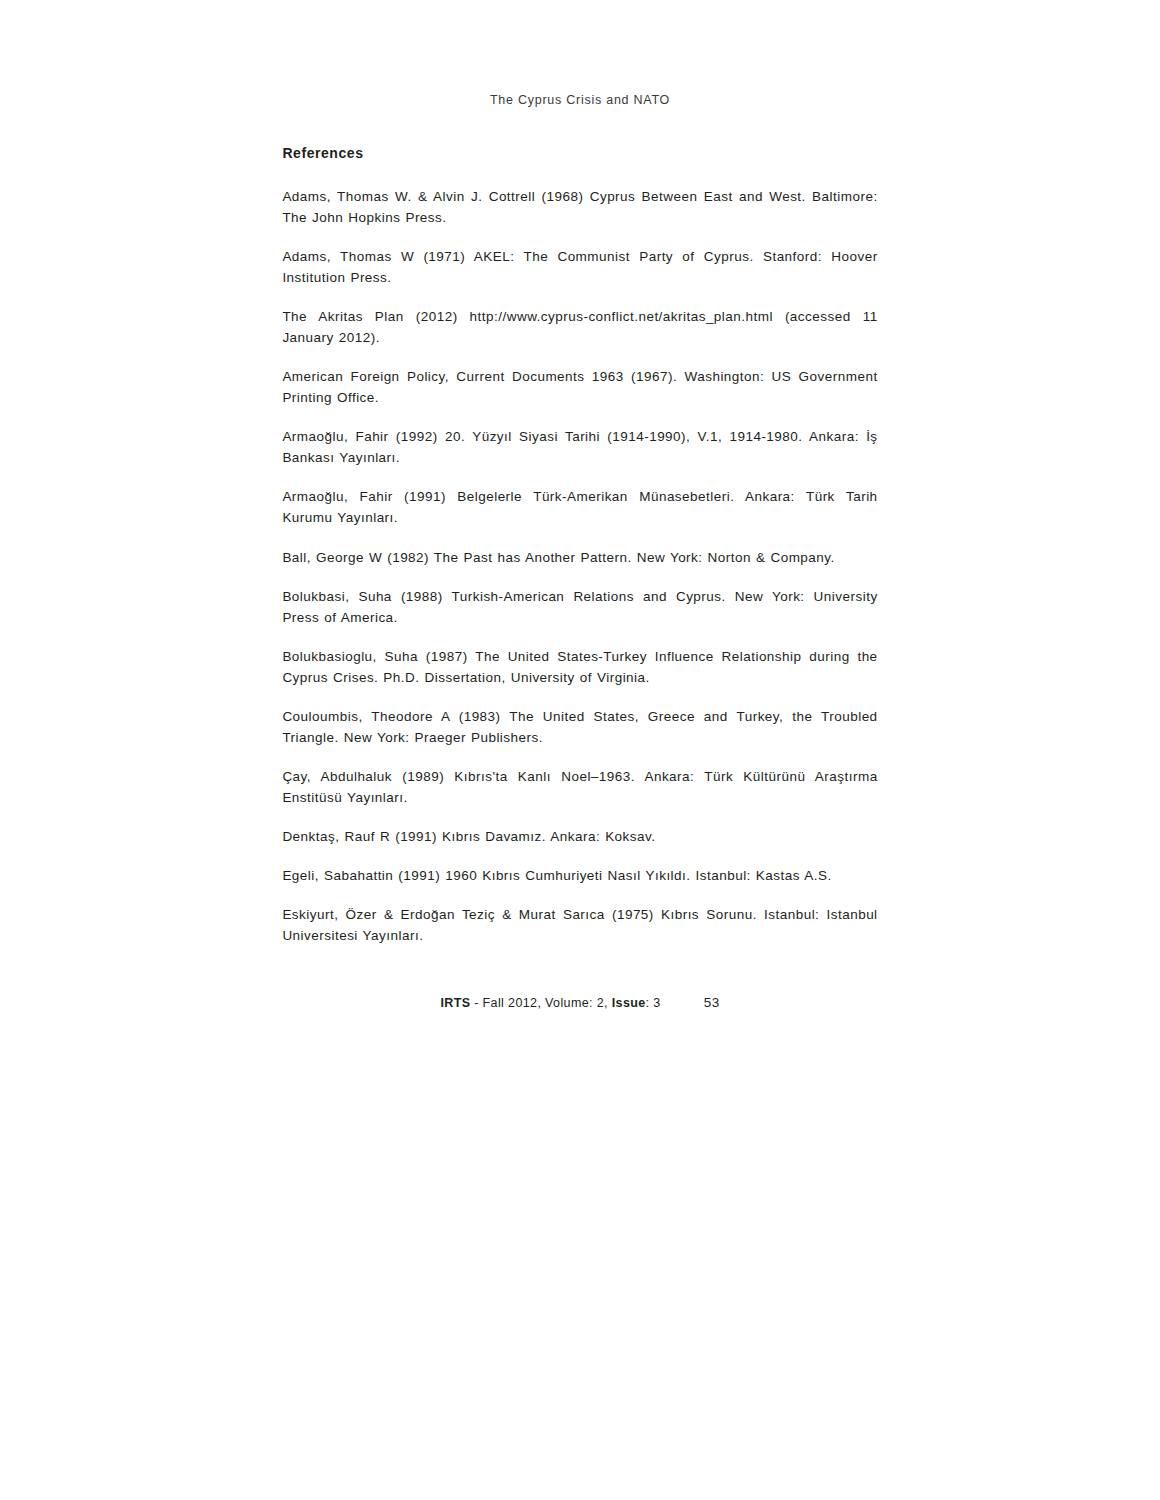The Cyprus Crisis and NATO
References
Adams, Thomas W. & Alvin J. Cottrell (1968) Cyprus Between East and West. Baltimore: The John Hopkins Press.
Adams, Thomas W (1971) AKEL: The Communist Party of Cyprus. Stanford: Hoover Institution Press.
The Akritas Plan (2012) http://www.cyprus-conflict.net/akritas_plan.html (accessed 11 January 2012).
American Foreign Policy, Current Documents 1963 (1967). Washington: US Government Printing Office.
Armaoğlu, Fahir (1992) 20. Yüzyıl Siyasi Tarihi (1914-1990), V.1, 1914-1980. Ankara: İş Bankası Yayınları.
Armaoğlu, Fahir (1991) Belgelerle Türk-Amerikan Münasebetleri. Ankara: Türk Tarih Kurumu Yayınları.
Ball, George W (1982) The Past has Another Pattern. New York: Norton & Company.
Bolukbasi, Suha (1988) Turkish-American Relations and Cyprus. New York: University Press of America.
Bolukbasioglu, Suha (1987) The United States-Turkey Influence Relationship during the Cyprus Crises. Ph.D. Dissertation, University of Virginia.
Couloumbis, Theodore A (1983) The United States, Greece and Turkey, the Troubled Triangle. New York: Praeger Publishers.
Çay, Abdulhaluk (1989) Kıbrıs'ta Kanlı Noel–1963. Ankara: Türk Kültürünü Araştırma Enstitüsü Yayınları.
Denktaş, Rauf R (1991) Kıbrıs Davamız. Ankara: Koksav.
Egeli, Sabahattin (1991) 1960 Kıbrıs Cumhuriyeti Nasıl Yıkıldı. Istanbul: Kastas A.S.
Eskiyurt, Özer & Erdoğan Teziç & Murat Sarıca (1975) Kıbrıs Sorunu. Istanbul: Istanbul Universitesi Yayınları.
IRTS - Fall 2012, Volume: 2, Issue: 3 53